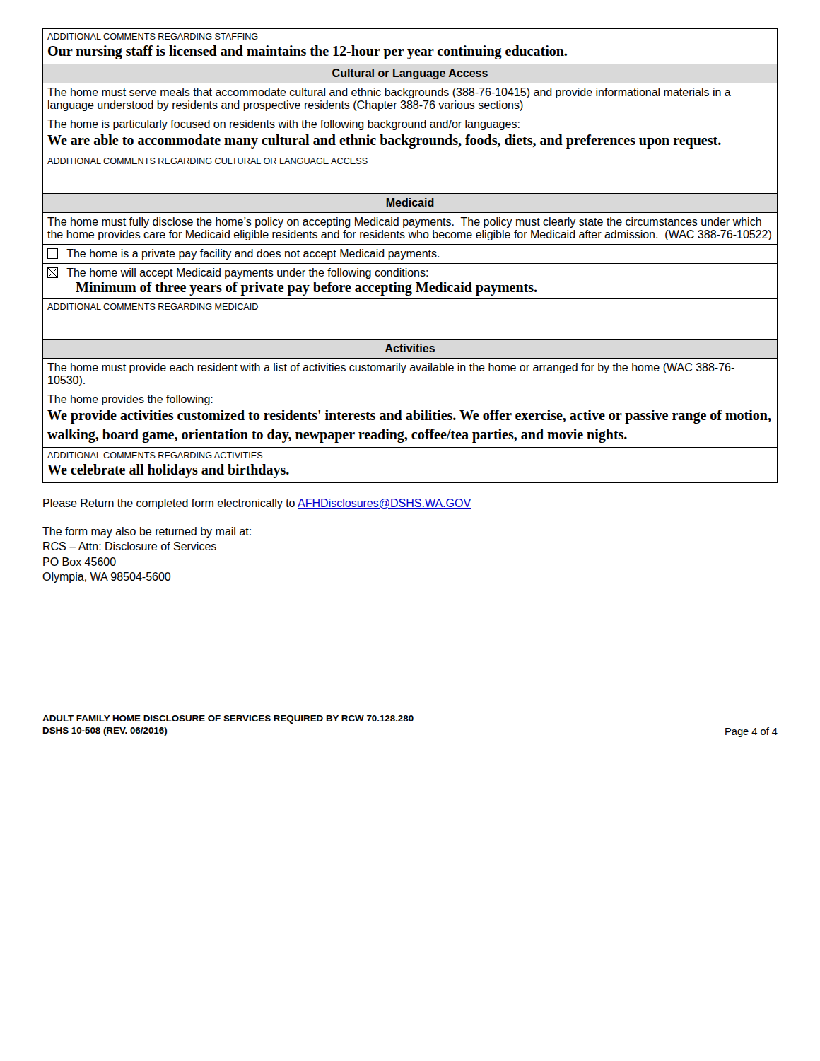| Additional comments regarding staffing Our nursing staff is licensed and maintains the 12-hour per year continuing education. |
| Cultural or Language Access |
| The home must serve meals that accommodate cultural and ethnic backgrounds (388-76-10415) and provide informational materials in a language understood by residents and prospective residents (Chapter 388-76 various sections) |
| The home is particularly focused on residents with the following background and/or languages: We are able to accommodate many cultural and ethnic backgrounds, foods, diets, and preferences upon request. |
| Additional comments regarding cultural or language access |
| Medicaid |
| The home must fully disclose the home’s policy on accepting Medicaid payments. The policy must clearly state the circumstances under which the home provides care for Medicaid eligible residents and for residents who become eligible for Medicaid after admission. (WAC 388-76-10522) |
| The home is a private pay facility and does not accept Medicaid payments. |
| The home will accept Medicaid payments under the following conditions: Minimum of three years of private pay before accepting Medicaid payments. |
| Additional comments regarding Medicaid |
| Activities |
| The home must provide each resident with a list of activities customarily available in the home or arranged for by the home (WAC 388-76-10530). |
| The home provides the following: We provide activities customized to residents' interests and abilities. We offer exercise, active or passive range of motion, walking, board game, orientation to day, newpaper reading, coffee/tea parties, and movie nights. |
| Additional comments regarding activities We celebrate all holidays and birthdays. |
Please Return the completed form electronically to AFHDisclosures@DSHS.WA.GOV
The form may also be returned by mail at:
RCS – Attn: Disclosure of Services
PO Box 45600
Olympia, WA 98504-5600
ADULT FAMILY HOME DISCLOSURE OF SERVICES REQUIRED BY RCW 70.128.280
DSHS 10-508 (REV. 06/2016)
Page 4 of 4